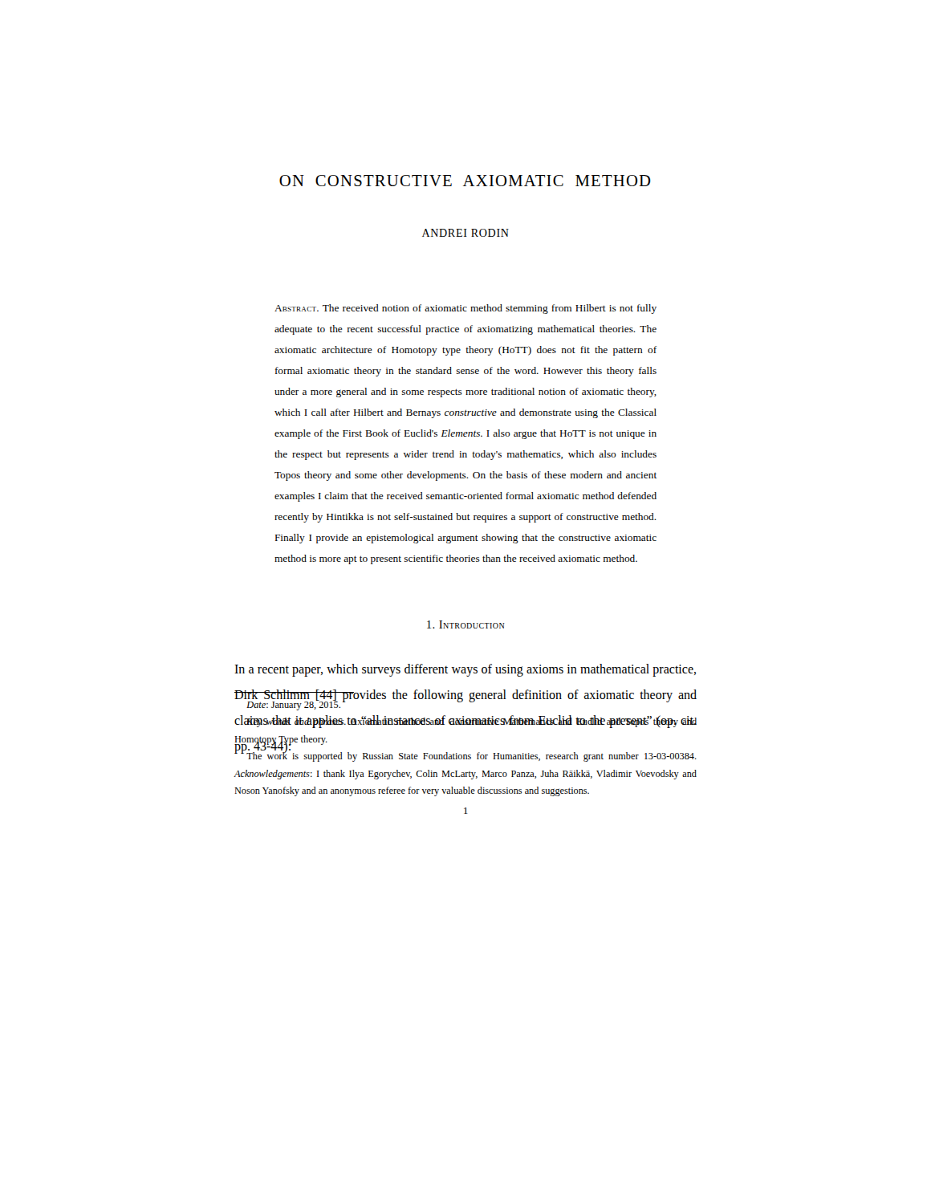On Constructive Axiomatic Method
Andrei Rodin
Abstract. The received notion of axiomatic method stemming from Hilbert is not fully adequate to the recent successful practice of axiomatizing mathematical theories. The axiomatic architecture of Homotopy type theory (HoTT) does not fit the pattern of formal axiomatic theory in the standard sense of the word. However this theory falls under a more general and in some respects more traditional notion of axiomatic theory, which I call after Hilbert and Bernays constructive and demonstrate using the Classical example of the First Book of Euclid's Elements. I also argue that HoTT is not unique in the respect but represents a wider trend in today's mathematics, which also includes Topos theory and some other developments. On the basis of these modern and ancient examples I claim that the received semantic-oriented formal axiomatic method defended recently by Hintikka is not self-sustained but requires a support of constructive method. Finally I provide an epistemological argument showing that the constructive axiomatic method is more apt to present scientific theories than the received axiomatic method.
1. Introduction
In a recent paper, which surveys different ways of using axioms in mathematical practice, Dirk Schlimm [44] provides the following general definition of axiomatic theory and claims that it applies to “all instances of axiomatics from Euclid to the present” (op. cit. pp. 43-44):
Date: January 28, 2015.
Key words and phrases. Axiomatic method and Constructive Mathematics and Euclid and Topos theory and Homotopy Type theory.
The work is supported by Russian State Foundations for Humanities, research grant number 13-03-00384. Acknowledgements: I thank Ilya Egorychev, Colin McLarty, Marco Panza, Juha Räikkä, Vladimir Voevodsky and Noson Yanofsky and an anonymous referee for very valuable discussions and suggestions.
1